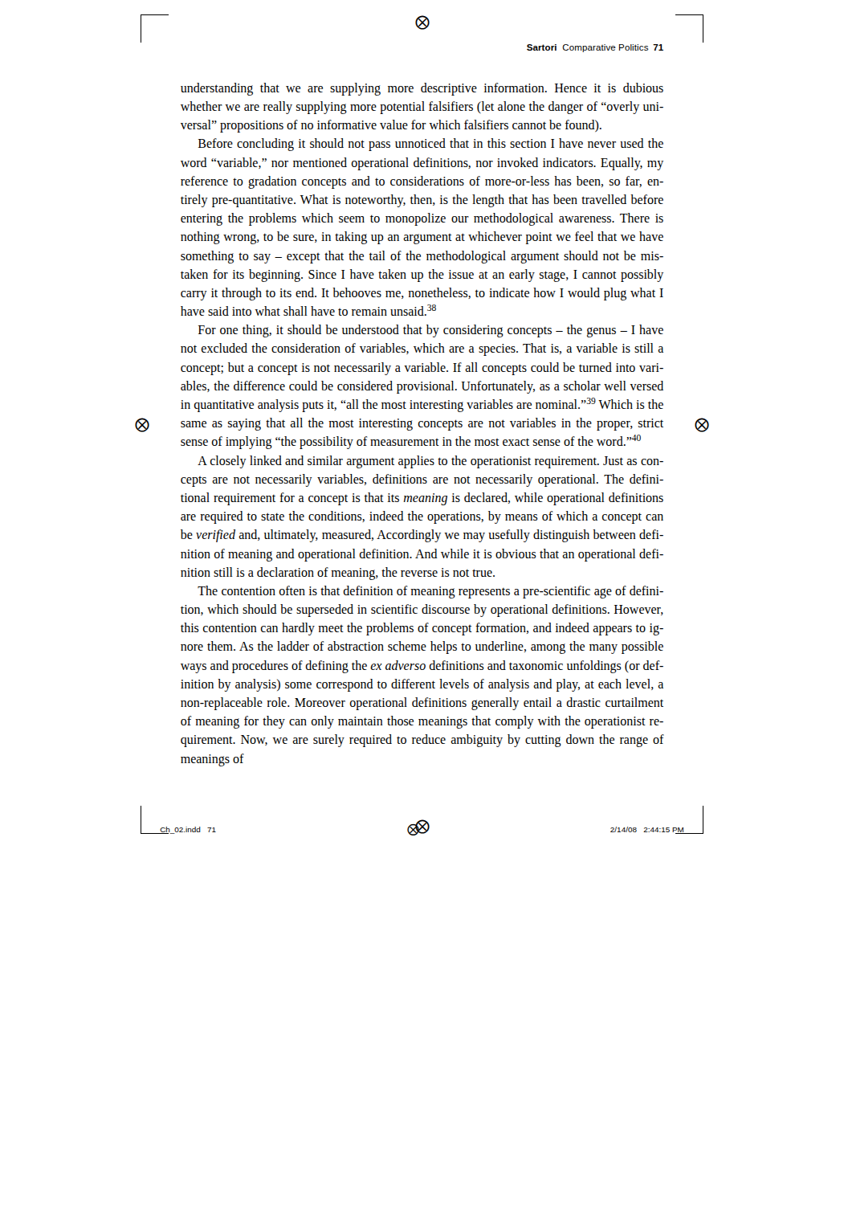⨂ ⨂ ⨂ ⨂
Sartori Comparative Politics 71
understanding that we are supplying more descriptive information. Hence it is dubious whether we are really supplying more potential falsifiers (let alone the danger of “overly universal” propositions of no informative value for which falsifiers cannot be found).
Before concluding it should not pass unnoticed that in this section I have never used the word “variable,” nor mentioned operational definitions, nor invoked indicators. Equally, my reference to gradation concepts and to considerations of more-or-less has been, so far, entirely pre-quantitative. What is noteworthy, then, is the length that has been travelled before entering the problems which seem to monopolize our methodological awareness. There is nothing wrong, to be sure, in taking up an argument at whichever point we feel that we have something to say – except that the tail of the methodological argument should not be mistaken for its beginning. Since I have taken up the issue at an early stage, I cannot possibly carry it through to its end. It behooves me, nonetheless, to indicate how I would plug what I have said into what shall have to remain unsaid.38
For one thing, it should be understood that by considering concepts – the genus – I have not excluded the consideration of variables, which are a species. That is, a variable is still a concept; but a concept is not necessarily a variable. If all concepts could be turned into variables, the difference could be considered provisional. Unfortunately, as a scholar well versed in quantitative analysis puts it, “all the most interesting variables are nominal.”39 Which is the same as saying that all the most interesting concepts are not variables in the proper, strict sense of implying “the possibility of measurement in the most exact sense of the word.”40
A closely linked and similar argument applies to the operationist requirement. Just as concepts are not necessarily variables, definitions are not necessarily operational. The definitional requirement for a concept is that its meaning is declared, while operational definitions are required to state the conditions, indeed the operations, by means of which a concept can be verified and, ultimately, measured, Accordingly we may usefully distinguish between definition of meaning and operational definition. And while it is obvious that an operational definition still is a declaration of meaning, the reverse is not true.
The contention often is that definition of meaning represents a pre-scientific age of definition, which should be superseded in scientific discourse by operational definitions. However, this contention can hardly meet the problems of concept formation, and indeed appears to ignore them. As the ladder of abstraction scheme helps to underline, among the many possible ways and procedures of defining the ex adverso definitions and taxonomic unfoldings (or definition by analysis) some correspond to different levels of analysis and play, at each level, a non-replaceable role. Moreover operational definitions generally entail a drastic curtailment of meaning for they can only maintain those meanings that comply with the operationist requirement. Now, we are surely required to reduce ambiguity by cutting down the range of meanings of
Ch_02.indd 71 ⨂ 2/14/08 2:44:15 PM